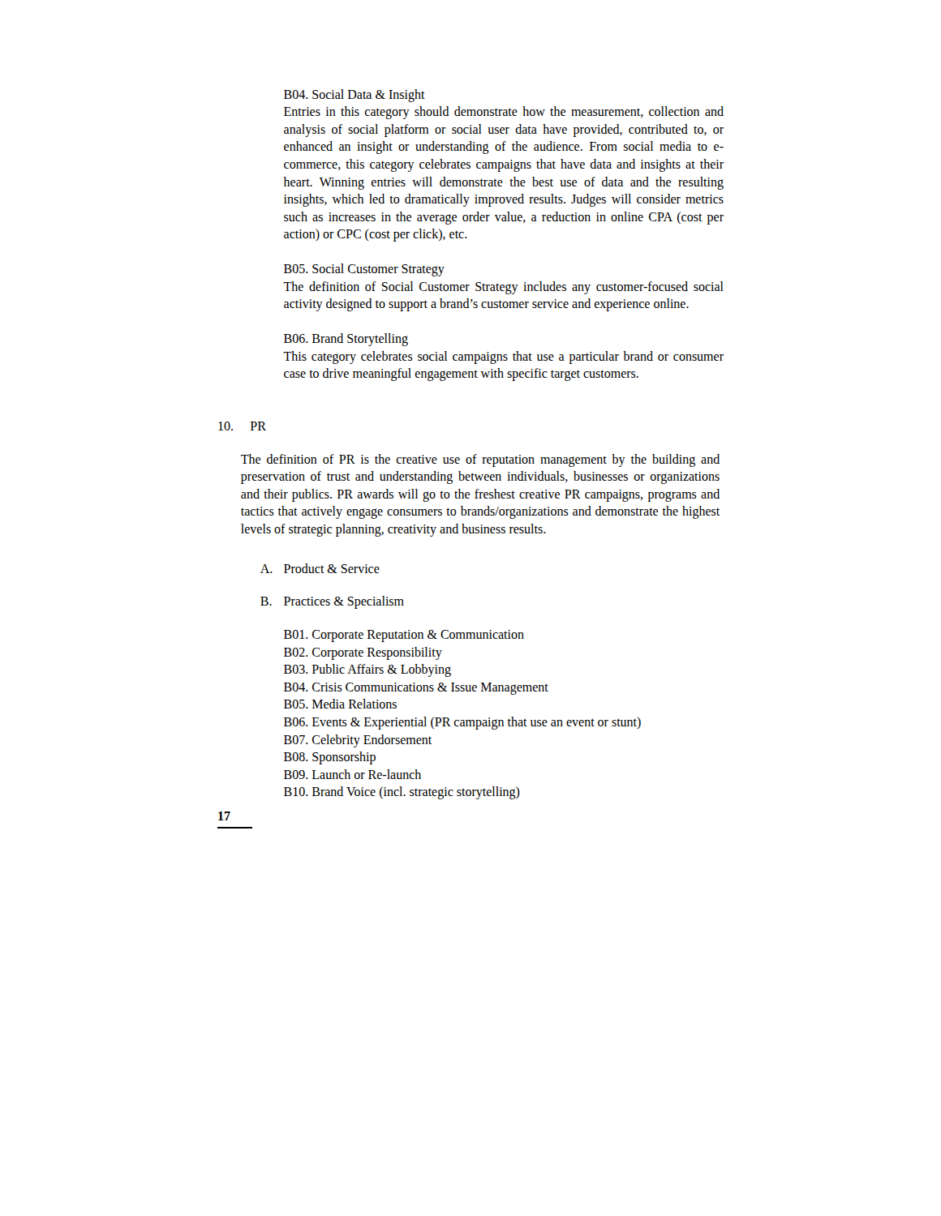B04. Social Data & Insight
Entries in this category should demonstrate how the measurement, collection and analysis of social platform or social user data have provided, contributed to, or enhanced an insight or understanding of the audience. From social media to e-commerce, this category celebrates campaigns that have data and insights at their heart. Winning entries will demonstrate the best use of data and the resulting insights, which led to dramatically improved results. Judges will consider metrics such as increases in the average order value, a reduction in online CPA (cost per action) or CPC (cost per click), etc.
B05. Social Customer Strategy
The definition of Social Customer Strategy includes any customer-focused social activity designed to support a brand’s customer service and experience online.
B06. Brand Storytelling
This category celebrates social campaigns that use a particular brand or consumer case to drive meaningful engagement with specific target customers.
10. PR
The definition of PR is the creative use of reputation management by the building and preservation of trust and understanding between individuals, businesses or organizations and their publics. PR awards will go to the freshest creative PR campaigns, programs and tactics that actively engage consumers to brands/organizations and demonstrate the highest levels of strategic planning, creativity and business results.
A. Product & Service
B. Practices & Specialism
B01. Corporate Reputation & Communication
B02. Corporate Responsibility
B03. Public Affairs & Lobbying
B04. Crisis Communications & Issue Management
B05. Media Relations
B06. Events & Experiential (PR campaign that use an event or stunt)
B07. Celebrity Endorsement
B08. Sponsorship
B09. Launch or Re-launch
B10. Brand Voice (incl. strategic storytelling)
17